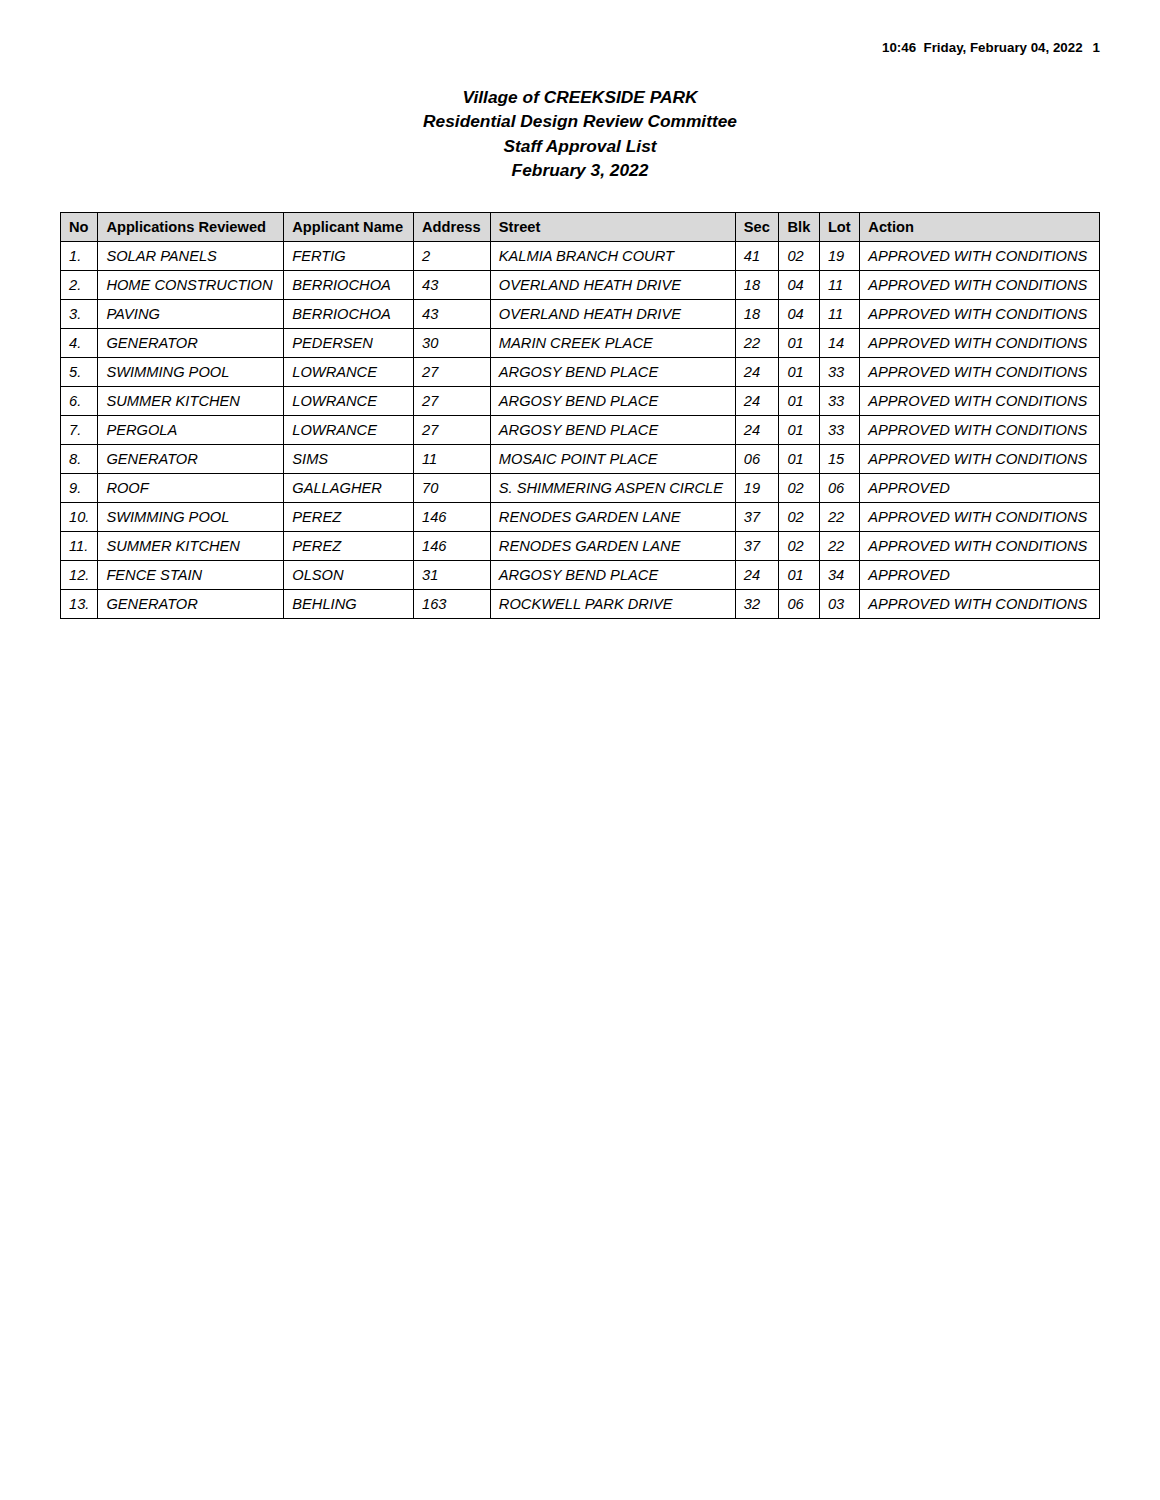10:46 Friday, February 04, 20221
Village of CREEKSIDE PARK
Residential Design Review Committee
Staff Approval List
February 3, 2022
| No | Applications Reviewed | Applicant Name | Address | Street | Sec | Blk | Lot | Action |
| --- | --- | --- | --- | --- | --- | --- | --- | --- |
| 1. | SOLAR PANELS | FERTIG | 2 | KALMIA BRANCH COURT | 41 | 02 | 19 | APPROVED WITH CONDITIONS |
| 2. | HOME CONSTRUCTION | BERRIOCHOA | 43 | OVERLAND HEATH DRIVE | 18 | 04 | 11 | APPROVED WITH CONDITIONS |
| 3. | PAVING | BERRIOCHOA | 43 | OVERLAND HEATH DRIVE | 18 | 04 | 11 | APPROVED WITH CONDITIONS |
| 4. | GENERATOR | PEDERSEN | 30 | MARIN CREEK PLACE | 22 | 01 | 14 | APPROVED WITH CONDITIONS |
| 5. | SWIMMING POOL | LOWRANCE | 27 | ARGOSY BEND PLACE | 24 | 01 | 33 | APPROVED WITH CONDITIONS |
| 6. | SUMMER KITCHEN | LOWRANCE | 27 | ARGOSY BEND PLACE | 24 | 01 | 33 | APPROVED WITH CONDITIONS |
| 7. | PERGOLA | LOWRANCE | 27 | ARGOSY BEND PLACE | 24 | 01 | 33 | APPROVED WITH CONDITIONS |
| 8. | GENERATOR | SIMS | 11 | MOSAIC POINT PLACE | 06 | 01 | 15 | APPROVED WITH CONDITIONS |
| 9. | ROOF | GALLAGHER | 70 | S. SHIMMERING ASPEN CIRCLE | 19 | 02 | 06 | APPROVED |
| 10. | SWIMMING POOL | PEREZ | 146 | RENODES GARDEN LANE | 37 | 02 | 22 | APPROVED WITH CONDITIONS |
| 11. | SUMMER KITCHEN | PEREZ | 146 | RENODES GARDEN LANE | 37 | 02 | 22 | APPROVED WITH CONDITIONS |
| 12. | FENCE STAIN | OLSON | 31 | ARGOSY BEND PLACE | 24 | 01 | 34 | APPROVED |
| 13. | GENERATOR | BEHLING | 163 | ROCKWELL PARK DRIVE | 32 | 06 | 03 | APPROVED WITH CONDITIONS |